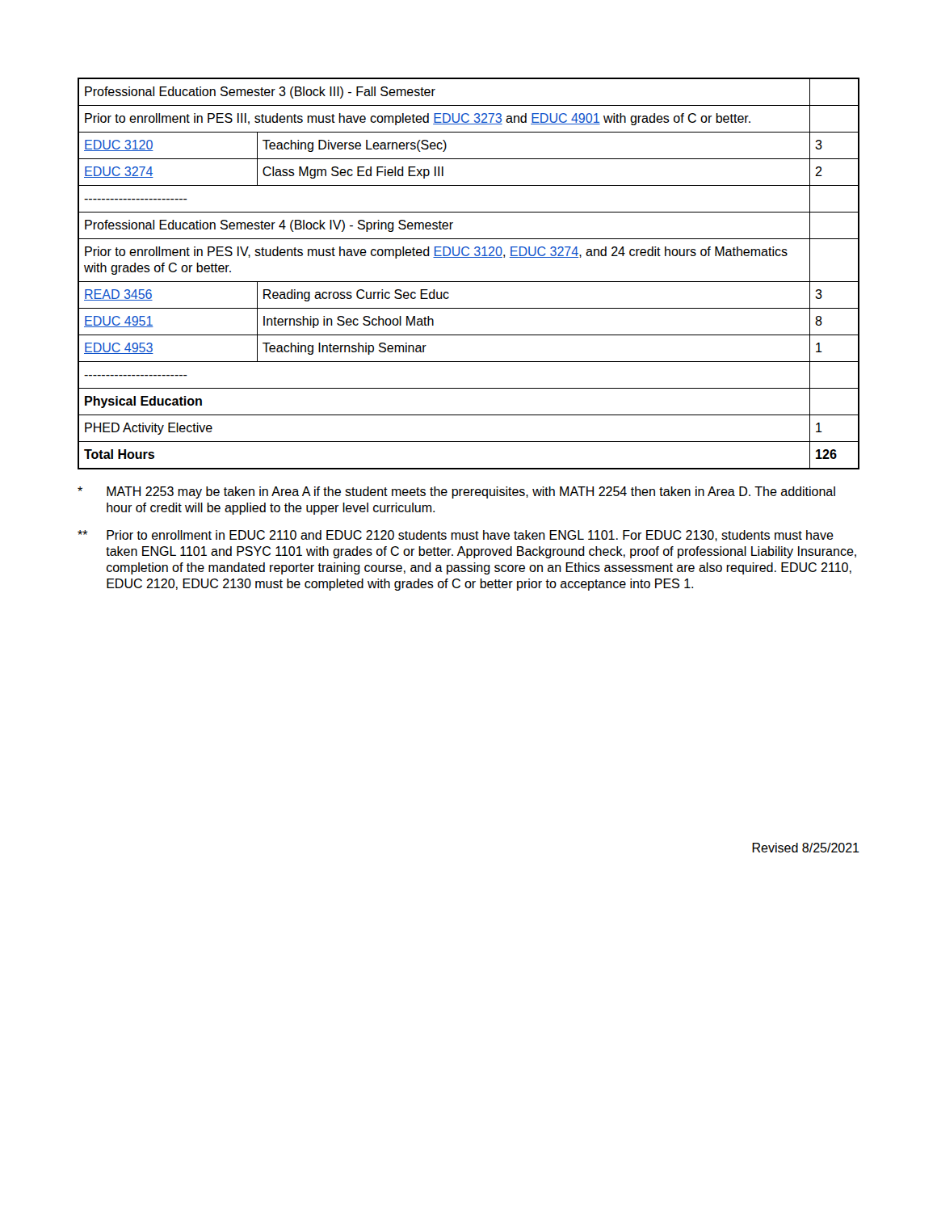| Professional Education Semester 3 (Block III) - Fall Semester | |
| Prior to enrollment in PES III, students must have completed EDUC 3273 and EDUC 4901 with grades of C or better. | |
| EDUC 3120 | Teaching Diverse Learners(Sec) | 3 |
| EDUC 3274 | Class Mgm Sec Ed Field Exp III | 2 |
| ------------------------ | |
| Professional Education Semester 4 (Block IV) - Spring Semester | |
| Prior to enrollment in PES IV, students must have completed EDUC 3120 , EDUC 3274 , and 24 credit hours of Mathematics with grades of C or better. | |
| READ 3456 | Reading across Curric Sec Educ | 3 |
| EDUC 4951 | Internship in Sec School Math | 8 |
| EDUC 4953 | Teaching Internship Seminar | 1 |
| ------------------------ | |
| Physical Education | |
| PHED Activity Elective | 1 |
| Total Hours | 126 |
*MATH 2253 may be taken in Area A if the student meets the prerequisites, with MATH 2254 then taken in Area D. The additional hour of credit will be applied to the upper level curriculum.
**Prior to enrollment in EDUC 2110 and EDUC 2120 students must have taken ENGL 1101. For EDUC 2130, students must have taken ENGL 1101 and PSYC 1101 with grades of C or better. Approved Background check, proof of professional Liability Insurance, completion of the mandated reporter training course, and a passing score on an Ethics assessment are also required. EDUC 2110, EDUC 2120, EDUC 2130 must be completed with grades of C or better prior to acceptance into PES 1.
Revised 8/25/2021